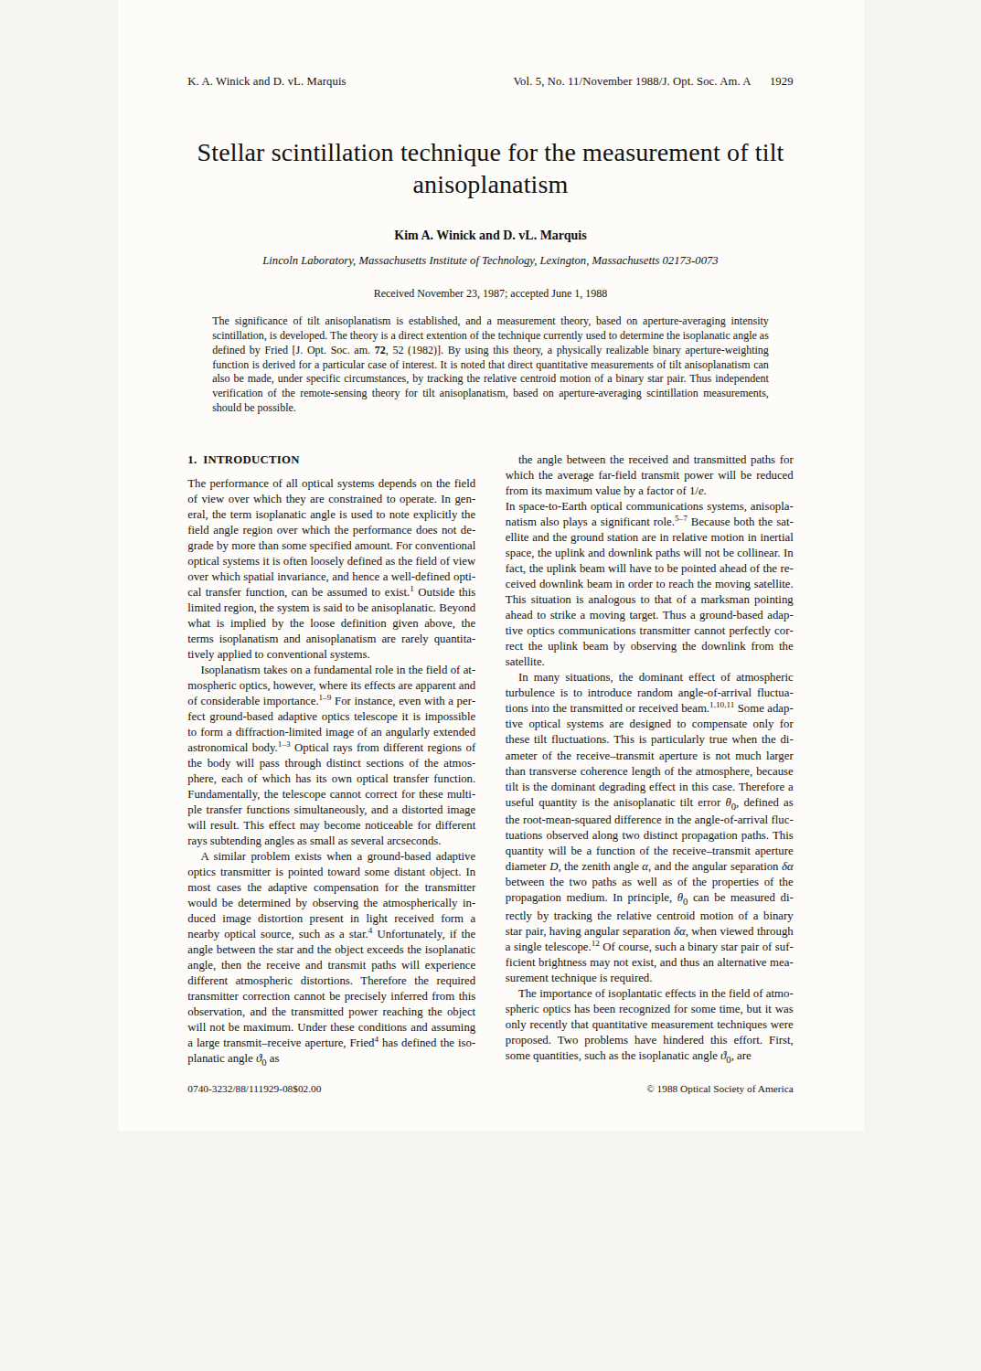K. A. Winick and D. vL. Marquis Vol. 5, No. 11/November 1988/J. Opt. Soc. Am. A1929
Stellar scintillation technique for the measurement of tilt
anisoplanatism
Kim A. Winick and D. vL. Marquis
Lincoln Laboratory, Massachusetts Institute of Technology, Lexington, Massachusetts 02173-0073
Received November 23, 1987; accepted June 1, 1988
The significance of tilt anisoplanatism is established, and a measurement theory, based on aperture-averaging intensity scintillation, is developed. The theory is a direct extention of the technique currently used to determine the isoplanatic angle as defined by Fried [J. Opt. Soc. am. 72, 52 (1982)]. By using this theory, a physically realizable binary aperture-weighting function is derived for a particular case of interest. It is noted that direct quantitative measurements of tilt anisoplanatism can also be made, under specific circumstances, by tracking the relative centroid motion of a binary star pair. Thus independent verification of the remote-sensing theory for tilt anisoplanatism, based on aperture-averaging scintillation measurements, should be possible.
1. INTRODUCTION
The performance of all optical systems depends on the field of view over which they are constrained to operate. In general, the term isoplanatic angle is used to note explicitly the field angle region over which the performance does not degrade by more than some specified amount. For conventional optical systems it is often loosely defined as the field of view over which spatial invariance, and hence a well-defined optical transfer function, can be assumed to exist.1 Outside this limited region, the system is said to be anisoplanatic. Beyond what is implied by the loose definition given above, the terms isoplanatism and anisoplanatism are rarely quantitatively applied to conventional systems.
Isoplanatism takes on a fundamental role in the field of atmospheric optics, however, where its effects are apparent and of considerable importance.1–9 For instance, even with a perfect ground-based adaptive optics telescope it is impossible to form a diffraction-limited image of an angularly extended astronomical body.1–3 Optical rays from different regions of the body will pass through distinct sections of the atmosphere, each of which has its own optical transfer function. Fundamentally, the telescope cannot correct for these multiple transfer functions simultaneously, and a distorted image will result. This effect may become noticeable for different rays subtending angles as small as several arcseconds.
A similar problem exists when a ground-based adaptive optics transmitter is pointed toward some distant object. In most cases the adaptive compensation for the transmitter would be determined by observing the atmospherically induced image distortion present in light received form a nearby optical source, such as a star.4 Unfortunately, if the angle between the star and the object exceeds the isoplanatic angle, then the receive and transmit paths will experience different atmospheric distortions. Therefore the required transmitter correction cannot be precisely inferred from this observation, and the transmitted power reaching the object will not be maximum. Under these conditions and assuming a large transmit–receive aperture, Fried4 has defined the isoplanatic angle ϑ0 as
the angle between the received and transmitted paths for which the average far-field transmit power will be reduced from its maximum value by a factor of 1/e.
In space-to-Earth optical communications systems, anisoplanatism also plays a significant role.5–7 Because both the satellite and the ground station are in relative motion in inertial space, the uplink and downlink paths will not be collinear. In fact, the uplink beam will have to be pointed ahead of the received downlink beam in order to reach the moving satellite. This situation is analogous to that of a marksman pointing ahead to strike a moving target. Thus a ground-based adaptive optics communications transmitter cannot perfectly correct the uplink beam by observing the downlink from the satellite.
In many situations, the dominant effect of atmospheric turbulence is to introduce random angle-of-arrival fluctuations into the transmitted or received beam.1,10,11 Some adaptive optical systems are designed to compensate only for these tilt fluctuations. This is particularly true when the diameter of the receive–transmit aperture is not much larger than transverse coherence length of the atmosphere, because tilt is the dominant degrading effect in this case. Therefore a useful quantity is the anisoplanatic tilt error θ0, defined as the root-mean-squared difference in the angle-of-arrival fluctuations observed along two distinct propagation paths. This quantity will be a function of the receive–transmit aperture diameter D, the zenith angle α, and the angular separation δα between the two paths as well as of the properties of the propagation medium. In principle, θ0 can be measured directly by tracking the relative centroid motion of a binary star pair, having angular separation δα, when viewed through a single telescope.12 Of course, such a binary star pair of sufficient brightness may not exist, and thus an alternative measurement technique is required.
The importance of isoplantatic effects in the field of atmospheric optics has been recognized for some time, but it was only recently that quantitative measurement techniques were proposed. Two problems have hindered this effort. First, some quantities, such as the isoplanatic angle ϑ0, are
0740-3232/88/111929-08$02.00 © 1988 Optical Society of America